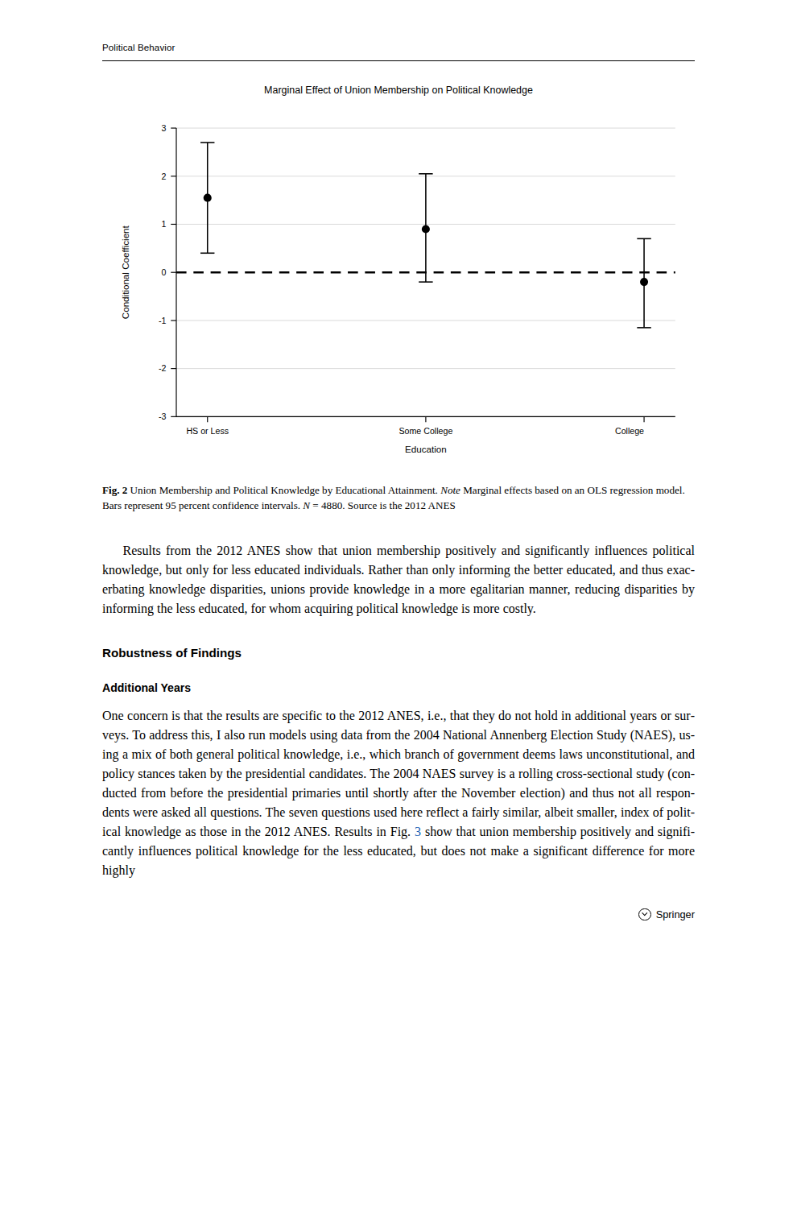Political Behavior
Marginal Effect of Union Membership on Political Knowledge
3 2 1 0 -1 -2 -3 Conditional Coefficient HS or Less Some College College Education
Fig. 2 Union Membership and Political Knowledge by Educational Attainment. Note Marginal effects based on an OLS regression model. Bars represent 95 percent confidence intervals. N = 4880. Source is the 2012 ANES
Results from the 2012 ANES show that union membership positively and significantly influences political knowledge, but only for less educated individuals. Rather than only informing the better educated, and thus exacerbating knowledge disparities, unions provide knowledge in a more egalitarian manner, reducing disparities by informing the less educated, for whom acquiring political knowledge is more costly.
Robustness of Findings
Additional Years
One concern is that the results are specific to the 2012 ANES, i.e., that they do not hold in additional years or surveys. To address this, I also run models using data from the 2004 National Annenberg Election Study (NAES), using a mix of both general political knowledge, i.e., which branch of government deems laws unconstitutional, and policy stances taken by the presidential candidates. The 2004 NAES survey is a rolling cross-sectional study (conducted from before the presidential primaries until shortly after the November election) and thus not all respondents were asked all questions. The seven questions used here reflect a fairly similar, albeit smaller, index of political knowledge as those in the 2012 ANES. Results in Fig. 3 show that union membership positively and significantly influences political knowledge for the less educated, but does not make a significant difference for more highly
Springer